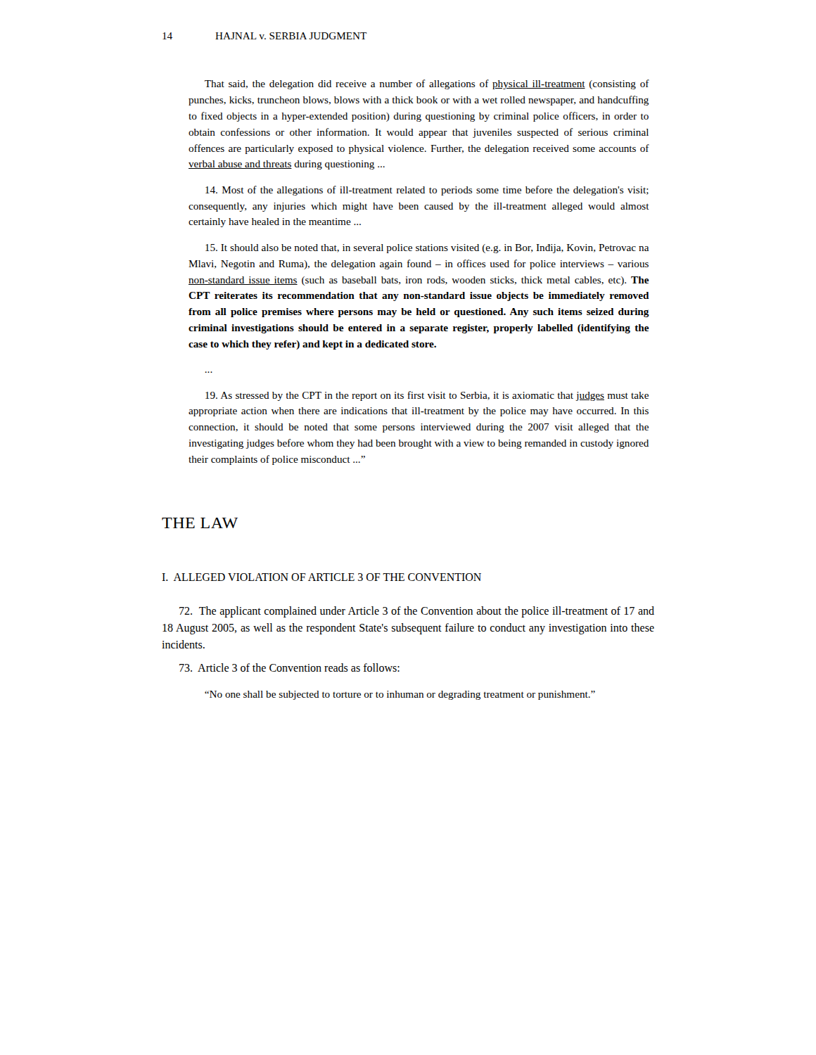14 HAJNAL v. SERBIA JUDGMENT
That said, the delegation did receive a number of allegations of physical ill-treatment (consisting of punches, kicks, truncheon blows, blows with a thick book or with a wet rolled newspaper, and handcuffing to fixed objects in a hyper-extended position) during questioning by criminal police officers, in order to obtain confessions or other information. It would appear that juveniles suspected of serious criminal offences are particularly exposed to physical violence. Further, the delegation received some accounts of verbal abuse and threats during questioning ...
14. Most of the allegations of ill-treatment related to periods some time before the delegation's visit; consequently, any injuries which might have been caused by the ill-treatment alleged would almost certainly have healed in the meantime ...
15. It should also be noted that, in several police stations visited (e.g. in Bor, Inđija, Kovin, Petrovac na Mlavi, Negotin and Ruma), the delegation again found – in offices used for police interviews – various non-standard issue items (such as baseball bats, iron rods, wooden sticks, thick metal cables, etc). The CPT reiterates its recommendation that any non-standard issue objects be immediately removed from all police premises where persons may be held or questioned. Any such items seized during criminal investigations should be entered in a separate register, properly labelled (identifying the case to which they refer) and kept in a dedicated store.
...
19. As stressed by the CPT in the report on its first visit to Serbia, it is axiomatic that judges must take appropriate action when there are indications that ill-treatment by the police may have occurred. In this connection, it should be noted that some persons interviewed during the 2007 visit alleged that the investigating judges before whom they had been brought with a view to being remanded in custody ignored their complaints of police misconduct ...”
THE LAW
I. ALLEGED VIOLATION OF ARTICLE 3 OF THE CONVENTION
72. The applicant complained under Article 3 of the Convention about the police ill-treatment of 17 and 18 August 2005, as well as the respondent State's subsequent failure to conduct any investigation into these incidents.
73. Article 3 of the Convention reads as follows:
“No one shall be subjected to torture or to inhuman or degrading treatment or punishment.”